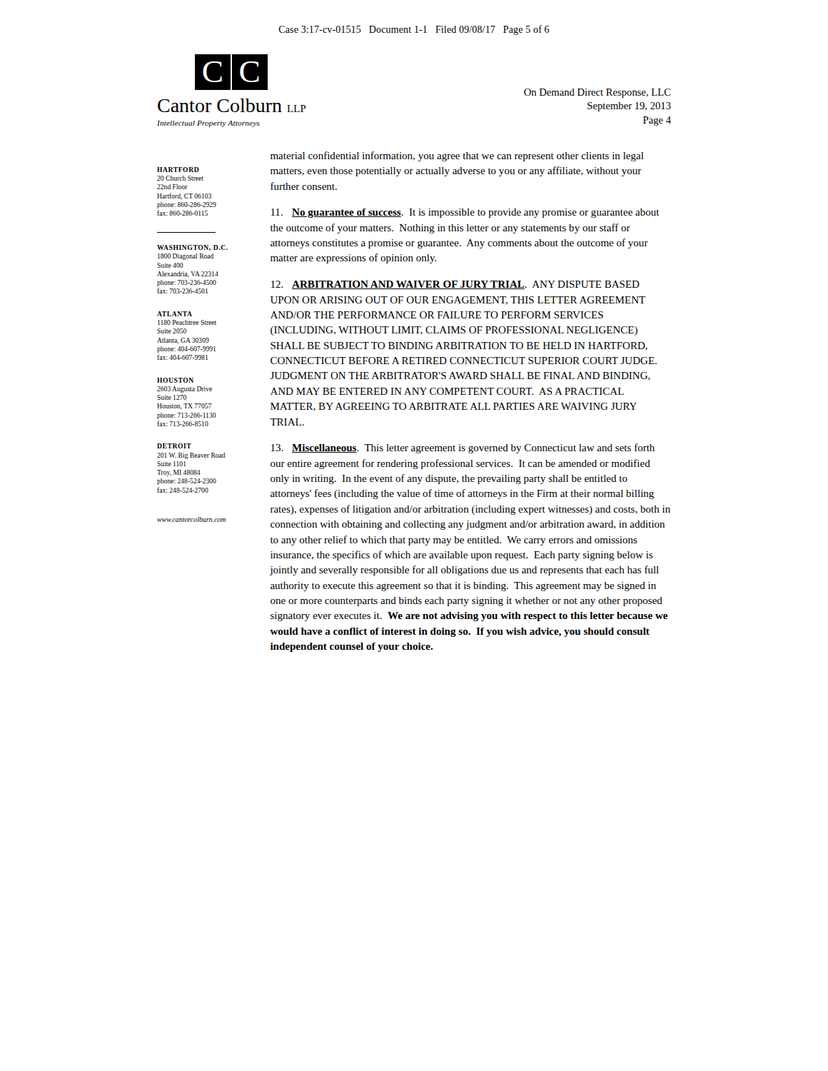Case 3:17-cv-01515 Document 1-1 Filed 09/08/17 Page 5 of 6
C
C
Cantor Colburn LLP
Intellectual Property Attorneys
On Demand Direct Response, LLC
September 19, 2013
Page 4
HARTFORD
20 Church Street
22nd Floor
Hartford, CT 06103
phone: 860-286-2929
fax: 860-286-0115
WASHINGTON, D.C.
1800 Diagonal Road
Suite 400
Alexandria, VA 22314
phone: 703-236-4500
fax: 703-236-4501
ATLANTA
1180 Peachtree Street
Suite 2050
Atlanta, GA 30309
phone: 404-607-9991
fax: 404-607-9981
HOUSTON
2603 Augusta Drive
Suite 1270
Houston, TX 77057
phone: 713-266-1130
fax: 713-266-8510
DETROIT
201 W. Big Beaver Road
Suite 1101
Troy, MI 48084
phone: 248-524-2300
fax: 248-524-2700
www.cantorcolburn.com
material confidential information, you agree that we can represent other clients in legal matters, even those potentially or actually adverse to you or any affiliate, without your further consent.
11. No guarantee of success. It is impossible to provide any promise or guarantee about the outcome of your matters. Nothing in this letter or any statements by our staff or attorneys constitutes a promise or guarantee. Any comments about the outcome of your matter are expressions of opinion only.
12. ARBITRATION AND WAIVER OF JURY TRIAL. ANY DISPUTE BASED UPON OR ARISING OUT OF OUR ENGAGEMENT, THIS LETTER AGREEMENT AND/OR THE PERFORMANCE OR FAILURE TO PERFORM SERVICES (INCLUDING, WITHOUT LIMIT, CLAIMS OF PROFESSIONAL NEGLIGENCE) SHALL BE SUBJECT TO BINDING ARBITRATION TO BE HELD IN HARTFORD, CONNECTICUT BEFORE A RETIRED CONNECTICUT SUPERIOR COURT JUDGE. JUDGMENT ON THE ARBITRATOR'S AWARD SHALL BE FINAL AND BINDING, AND MAY BE ENTERED IN ANY COMPETENT COURT. AS A PRACTICAL MATTER, BY AGREEING TO ARBITRATE ALL PARTIES ARE WAIVING JURY TRIAL.
13. Miscellaneous. This letter agreement is governed by Connecticut law and sets forth our entire agreement for rendering professional services. It can be amended or modified only in writing. In the event of any dispute, the prevailing party shall be entitled to attorneys' fees (including the value of time of attorneys in the Firm at their normal billing rates), expenses of litigation and/or arbitration (including expert witnesses) and costs, both in connection with obtaining and collecting any judgment and/or arbitration award, in addition to any other relief to which that party may be entitled. We carry errors and omissions insurance, the specifics of which are available upon request. Each party signing below is jointly and severally responsible for all obligations due us and represents that each has full authority to execute this agreement so that it is binding. This agreement may be signed in one or more counterparts and binds each party signing it whether or not any other proposed signatory ever executes it. We are not advising you with respect to this letter because we would have a conflict of interest in doing so. If you wish advice, you should consult independent counsel of your choice.